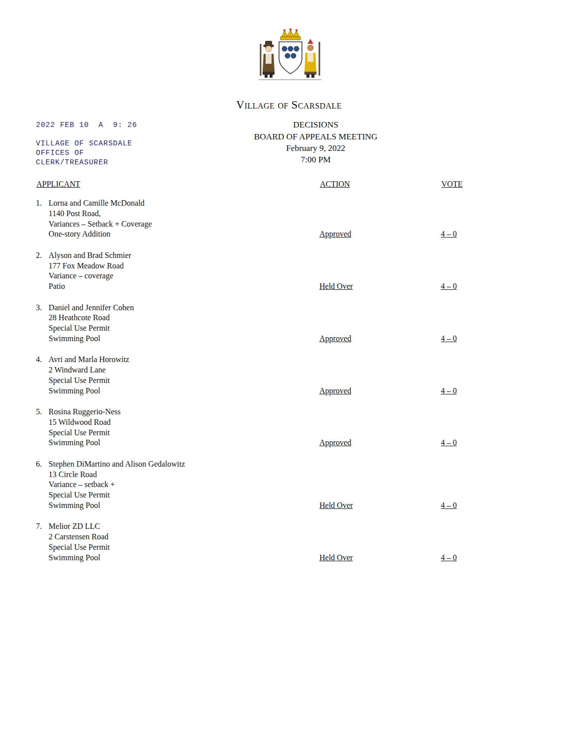Village of Scarsdale
2022 FEB 10 A 9: 26
VILLAGE OF SCARSDALE
OFFICES OF
CLERK/TREASURER
DECISIONS BOARD OF APPEALS MEETING February 9, 2022 7:00 PM
| APPLICANT | ACTION | VOTE |
| --- | --- | --- |
| 1. Lorna and Camille McDonald 1140 Post Road, Variances – Setback + Coverage One-story Addition | Approved | 4 – 0 |
| 2. Alyson and Brad Schmier 177 Fox Meadow Road Variance – coverage Patio | Held Over | 4 – 0 |
| 3. Daniel and Jennifer Cohen 28 Heathcote Road Special Use Permit Swimming Pool | Approved | 4 – 0 |
| 4. Avri and Marla Horowitz 2 Windward Lane Special Use Permit Swimming Pool | Approved | 4 – 0 |
| 5. Rosina Ruggerio-Ness 15 Wildwood Road Special Use Permit Swimming Pool | Approved | 4 – 0 |
| 6. Stephen DiMartino and Alison Gedalowitz 13 Circle Road Variance – setback + Special Use Permit Swimming Pool | Held Over | 4 – 0 |
| 7. Melior ZD LLC 2 Carstensen Road Special Use Permit Swimming Pool | Held Over | 4 – 0 |